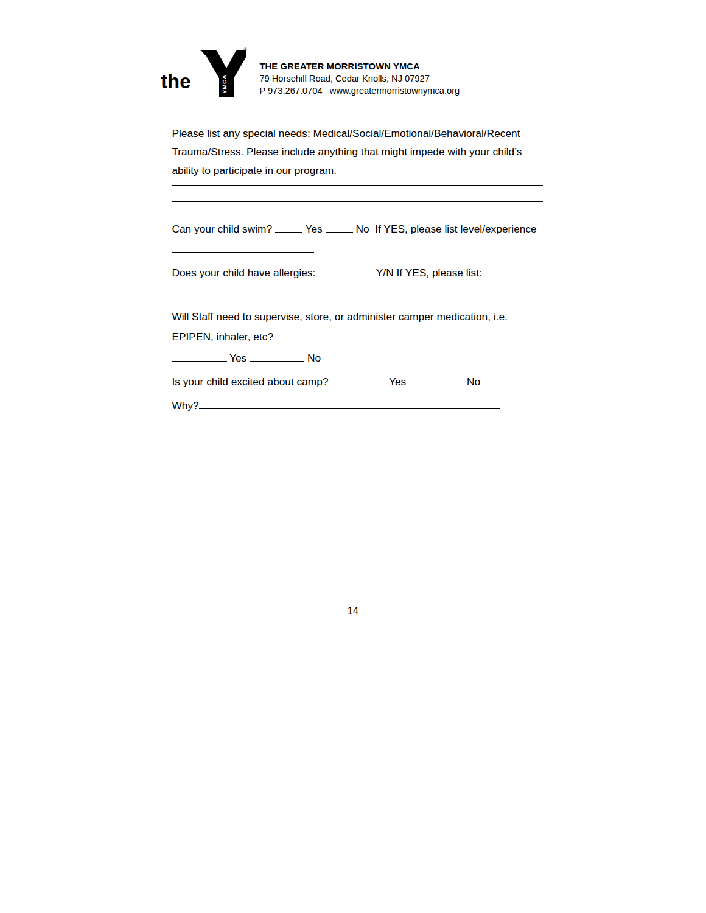the YMCA ®
THE GREATER MORRISTOWN YMCA
79 Horsehill Road, Cedar Knolls, NJ 07927
P 973.267.0704 www.greatermorristownymca.org
Please list any special needs: Medical/Social/Emotional/Behavioral/Recent Trauma/Stress. Please include anything that might impede with your child’s ability to participate in our program.
Can your child swim? Yes No If YES, please list level/experience
Does your child have allergies: Y/N If YES, please list:
Will Staff need to supervise, store, or administer camper medication, i.e. EPIPEN, inhaler, etc? Yes No
Is your child excited about camp? Yes No
Why?
14